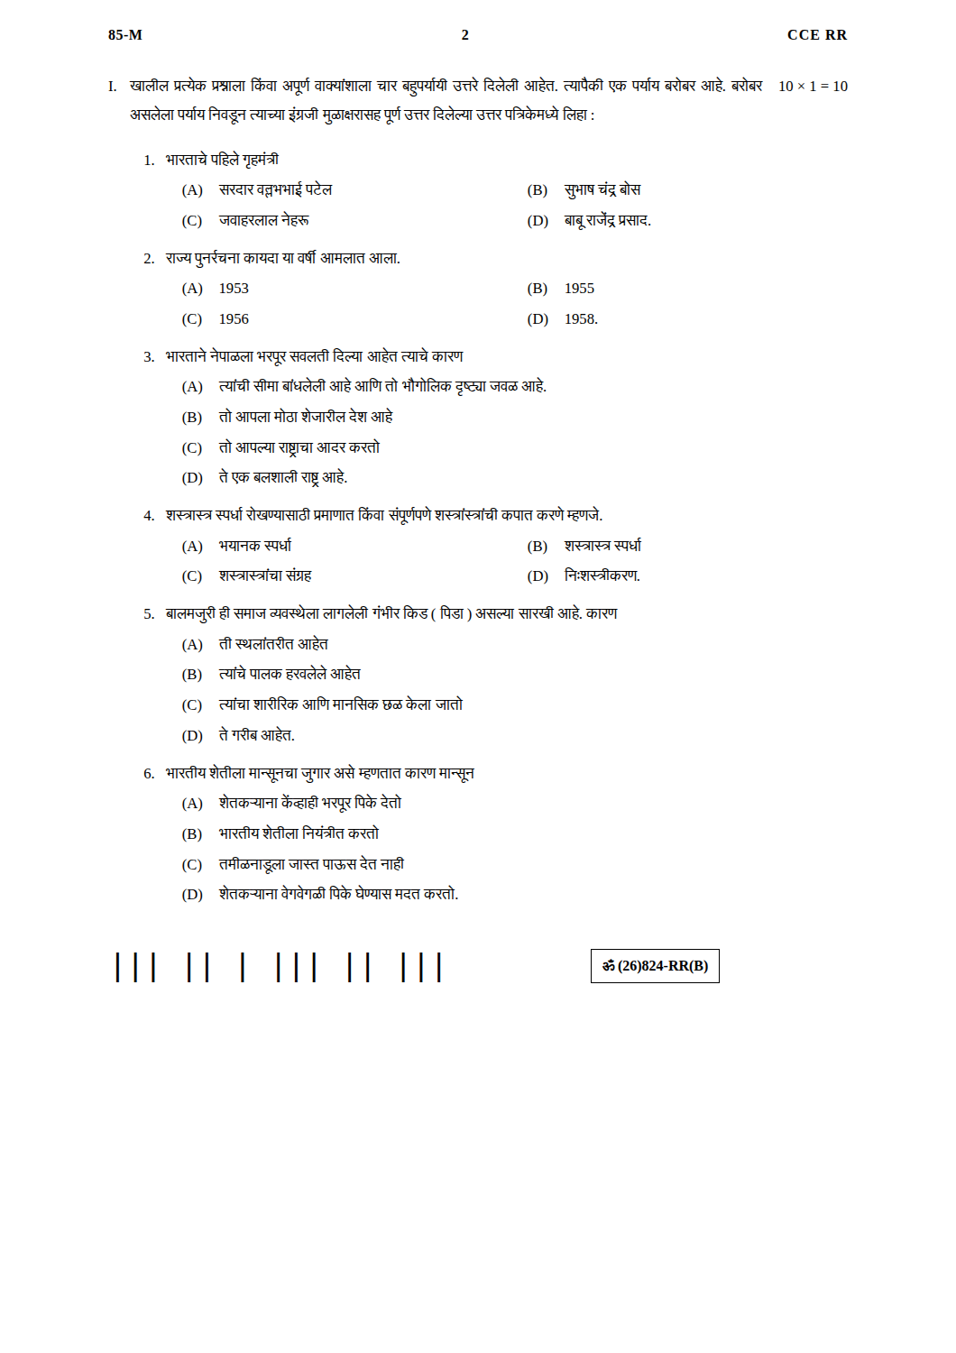85-M 2 CCE RR
I.
10 × 1 = 10 खालील प्रत्येक प्रश्नाला किंवा अपूर्ण वाक्यांशाला चार बहुपर्यायी उत्तरे दिलेली आहेत. त्यापैकी एक पर्याय बरोबर आहे. बरोबर असलेला पर्याय निवडून त्याच्या इंग्रजी मुळाक्षरासह पूर्ण उत्तर दिलेल्या उत्तर पत्रिकेमध्ये लिहा :
भारताचे पहिले गृहमंत्री
(A) सरदार वल्लभभाई पटेल
(B) सुभाष चंद्र बोस
(C) जवाहरलाल नेहरू
(D) बाबू राजेंद्र प्रसाद.
राज्य पुनर्रचना कायदा या वर्षी आमलात आला.
(A) 1953
(B) 1955
(C) 1956
(D) 1958.
भारताने नेपाळला भरपूर सवलती दिल्या आहेत त्याचे कारण
(A) त्यांची सीमा बांधलेली आहे आणि तो भौगोलिक दृष्ट्या जवळ आहे.
(B) तो आपला मोठा शेजारील देश आहे
(C) तो आपल्या राष्ट्राचा आदर करतो
(D) ते एक बलशाली राष्ट्र आहे.
शस्त्रास्त्र स्पर्धा रोखण्यासाठी प्रमाणात किंवा संपूर्णपणे शस्त्रांस्त्रांची कपात करणे म्हणजे.
(A) भयानक स्पर्धा
(B) शस्त्रास्त्र स्पर्धा
(C) शस्त्रास्त्रांचा संग्रह
(D) निःशस्त्रीकरण.
बालमजुरी ही समाज व्यवस्थेला लागलेली गंभीर किड ( पिडा ) असल्या सारखी आहे. कारण
(A) ती स्थलांतरीत आहेत
(B) त्यांचे पालक हरवलेले आहेत
(C) त्यांचा शारीरिक आणि मानसिक छळ केला जातो
(D) ते गरीब आहेत.
भारतीय शेतीला मान्सूनचा जुगार असे म्हणतात कारण मान्सून
(A) शेतकऱ्याना केंव्हाही भरपूर पिके देतो
(B) भारतीय शेतीला नियंत्रीत करतो
(C) तमीळनाडूला जास्त पाऊस देत नाही
(D) शेतकऱ्याना वेगवेगळी पिके घेण्यास मदत करतो.
||| || | ||| || |||| | || ||| | || ||| || |
ॐ (26)824-RR(B)